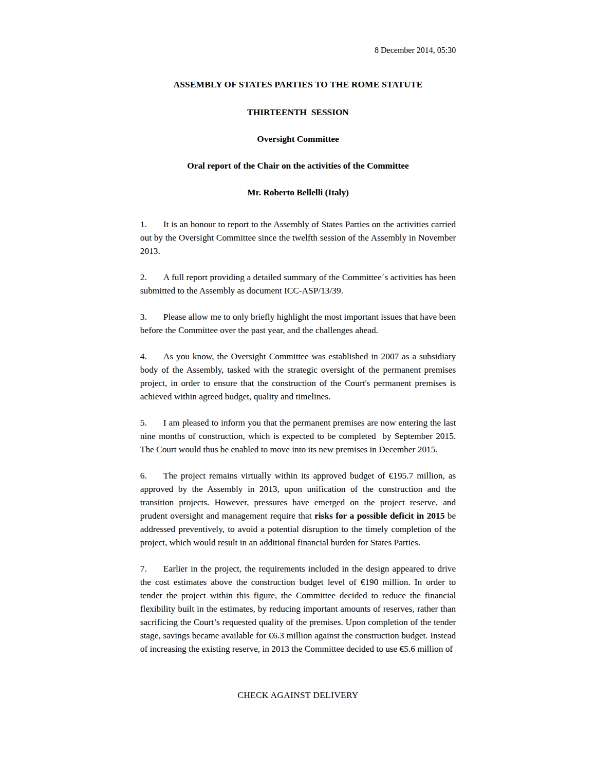8 December 2014, 05:30
ASSEMBLY OF STATES PARTIES TO THE ROME STATUTE
THIRTEENTH SESSION
Oversight Committee
Oral report of the Chair on the activities of the Committee
Mr. Roberto Bellelli (Italy)
1. It is an honour to report to the Assembly of States Parties on the activities carried out by the Oversight Committee since the twelfth session of the Assembly in November 2013.
2. A full report providing a detailed summary of the Committee´s activities has been submitted to the Assembly as document ICC-ASP/13/39.
3. Please allow me to only briefly highlight the most important issues that have been before the Committee over the past year, and the challenges ahead.
4. As you know, the Oversight Committee was established in 2007 as a subsidiary body of the Assembly, tasked with the strategic oversight of the permanent premises project, in order to ensure that the construction of the Court's permanent premises is achieved within agreed budget, quality and timelines.
5. I am pleased to inform you that the permanent premises are now entering the last nine months of construction, which is expected to be completed by September 2015. The Court would thus be enabled to move into its new premises in December 2015.
6. The project remains virtually within its approved budget of €195.7 million, as approved by the Assembly in 2013, upon unification of the construction and the transition projects. However, pressures have emerged on the project reserve, and prudent oversight and management require that risks for a possible deficit in 2015 be addressed preventively, to avoid a potential disruption to the timely completion of the project, which would result in an additional financial burden for States Parties.
7. Earlier in the project, the requirements included in the design appeared to drive the cost estimates above the construction budget level of €190 million. In order to tender the project within this figure, the Committee decided to reduce the financial flexibility built in the estimates, by reducing important amounts of reserves, rather than sacrificing the Court’s requested quality of the premises. Upon completion of the tender stage, savings became available for €6.3 million against the construction budget. Instead of increasing the existing reserve, in 2013 the Committee decided to use €5.6 million of
CHECK AGAINST DELIVERY